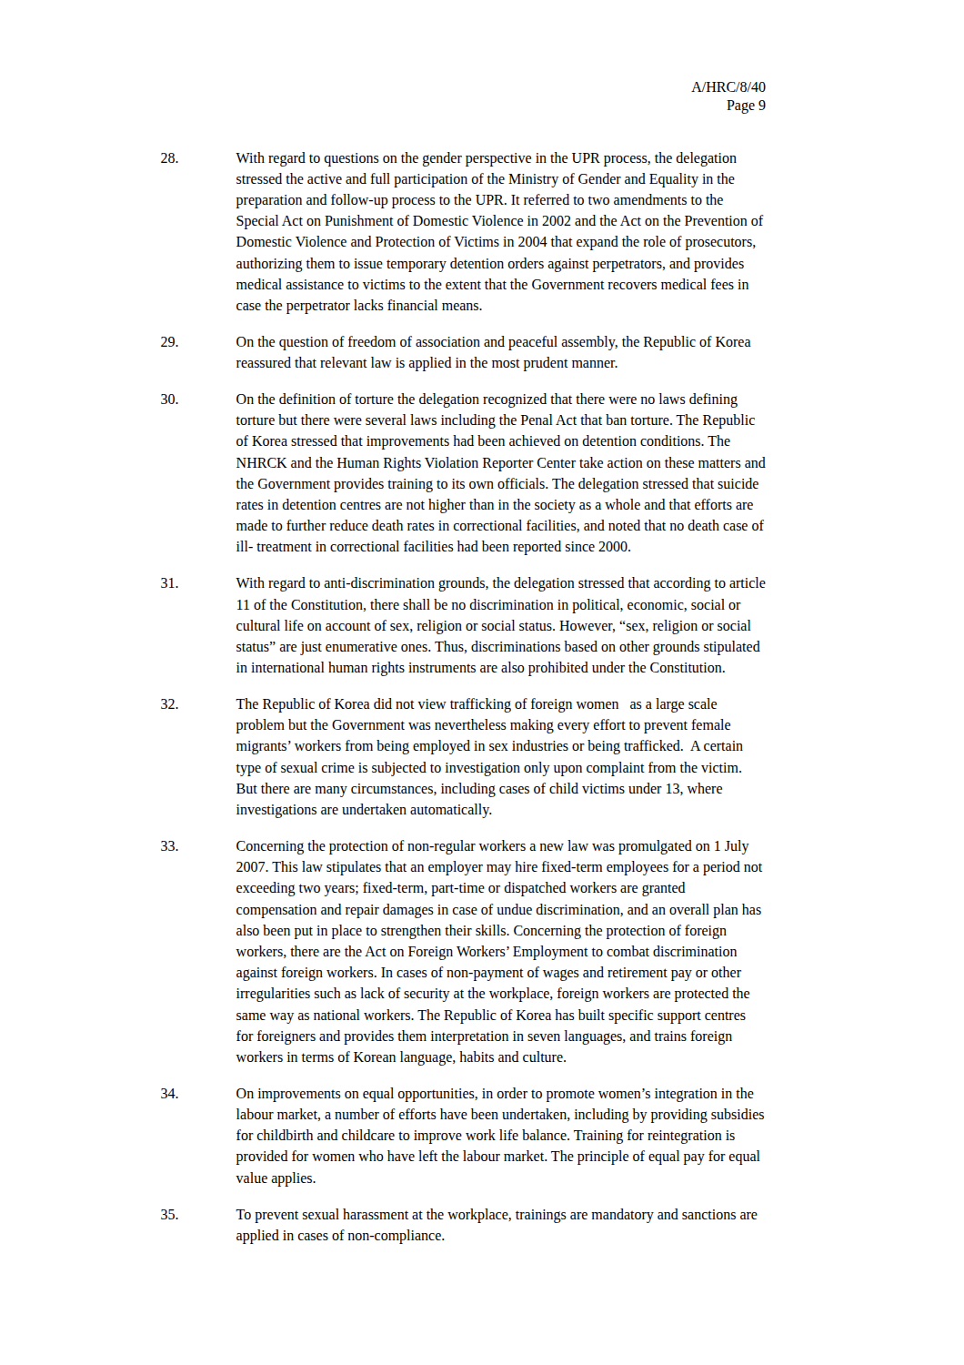A/HRC/8/40 Page 9
28. With regard to questions on the gender perspective in the UPR process, the delegation stressed the active and full participation of the Ministry of Gender and Equality in the preparation and follow-up process to the UPR. It referred to two amendments to the Special Act on Punishment of Domestic Violence in 2002 and the Act on the Prevention of Domestic Violence and Protection of Victims in 2004 that expand the role of prosecutors, authorizing them to issue temporary detention orders against perpetrators, and provides medical assistance to victims to the extent that the Government recovers medical fees in case the perpetrator lacks financial means.
29. On the question of freedom of association and peaceful assembly, the Republic of Korea reassured that relevant law is applied in the most prudent manner.
30. On the definition of torture the delegation recognized that there were no laws defining torture but there were several laws including the Penal Act that ban torture. The Republic of Korea stressed that improvements had been achieved on detention conditions. The NHRCK and the Human Rights Violation Reporter Center take action on these matters and the Government provides training to its own officials. The delegation stressed that suicide rates in detention centres are not higher than in the society as a whole and that efforts are made to further reduce death rates in correctional facilities, and noted that no death case of ill- treatment in correctional facilities had been reported since 2000.
31. With regard to anti-discrimination grounds, the delegation stressed that according to article 11 of the Constitution, there shall be no discrimination in political, economic, social or cultural life on account of sex, religion or social status. However, “sex, religion or social status” are just enumerative ones. Thus, discriminations based on other grounds stipulated in international human rights instruments are also prohibited under the Constitution.
32. The Republic of Korea did not view trafficking of foreign women as a large scale problem but the Government was nevertheless making every effort to prevent female migrants’ workers from being employed in sex industries or being trafficked. A certain type of sexual crime is subjected to investigation only upon complaint from the victim. But there are many circumstances, including cases of child victims under 13, where investigations are undertaken automatically.
33. Concerning the protection of non-regular workers a new law was promulgated on 1 July 2007. This law stipulates that an employer may hire fixed-term employees for a period not exceeding two years; fixed-term, part-time or dispatched workers are granted compensation and repair damages in case of undue discrimination, and an overall plan has also been put in place to strengthen their skills. Concerning the protection of foreign workers, there are the Act on Foreign Workers’ Employment to combat discrimination against foreign workers. In cases of non-payment of wages and retirement pay or other irregularities such as lack of security at the workplace, foreign workers are protected the same way as national workers. The Republic of Korea has built specific support centres for foreigners and provides them interpretation in seven languages, and trains foreign workers in terms of Korean language, habits and culture.
34. On improvements on equal opportunities, in order to promote women’s integration in the labour market, a number of efforts have been undertaken, including by providing subsidies for childbirth and childcare to improve work life balance. Training for reintegration is provided for women who have left the labour market. The principle of equal pay for equal value applies.
35. To prevent sexual harassment at the workplace, trainings are mandatory and sanctions are applied in cases of non-compliance.